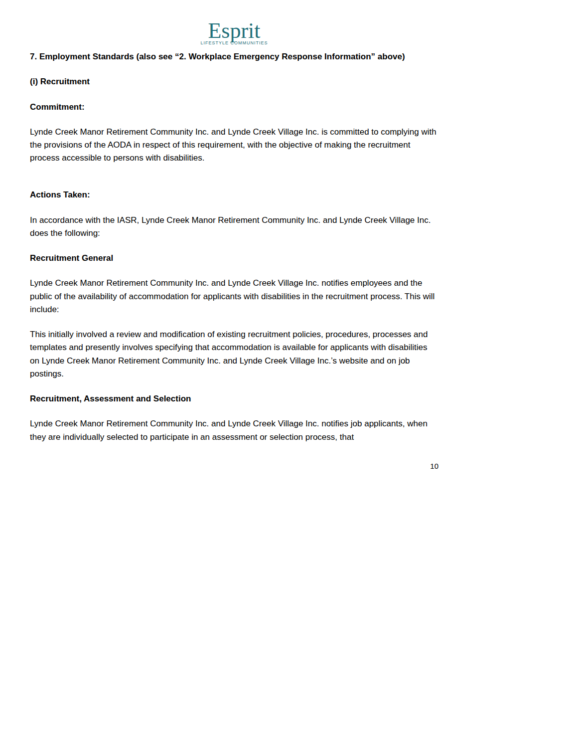Esprit Lifestyle Communities
7. Employment Standards (also see “2. Workplace Emergency Response Information” above)
(i) Recruitment
Commitment:
Lynde Creek Manor Retirement Community Inc. and Lynde Creek Village Inc. is committed to complying with the provisions of the AODA in respect of this requirement, with the objective of making the recruitment process accessible to persons with disabilities.
Actions Taken:
In accordance with the IASR, Lynde Creek Manor Retirement Community Inc. and Lynde Creek Village Inc. does the following:
Recruitment General
Lynde Creek Manor Retirement Community Inc. and Lynde Creek Village Inc. notifies employees and the public of the availability of accommodation for applicants with disabilities in the recruitment process. This will include:
This initially involved a review and modification of existing recruitment policies, procedures, processes and templates and presently involves specifying that accommodation is available for applicants with disabilities on Lynde Creek Manor Retirement Community Inc. and Lynde Creek Village Inc.’s website and on job postings.
Recruitment, Assessment and Selection
Lynde Creek Manor Retirement Community Inc. and Lynde Creek Village Inc. notifies job applicants, when they are individually selected to participate in an assessment or selection process, that
10